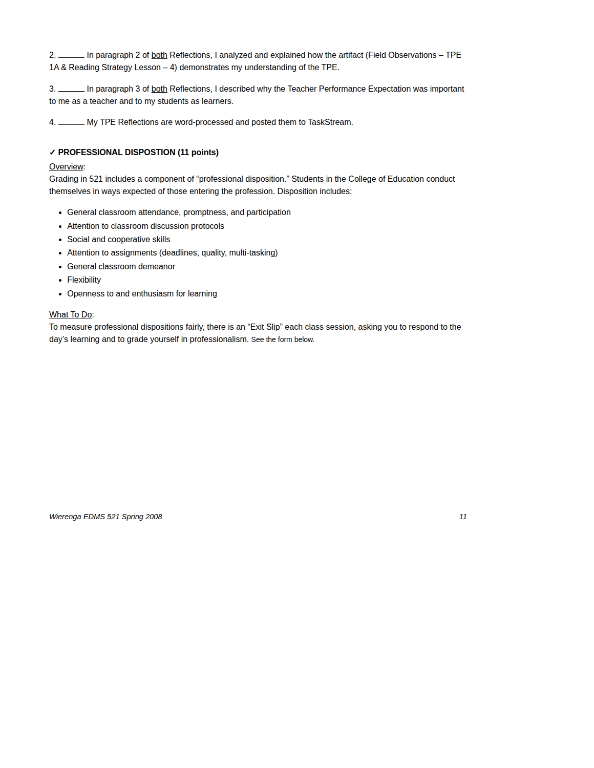2. In paragraph 2 of both Reflections, I analyzed and explained how the artifact (Field Observations – TPE 1A & Reading Strategy Lesson – 4) demonstrates my understanding of the TPE.
3. In paragraph 3 of both Reflections, I described why the Teacher Performance Expectation was important to me as a teacher and to my students as learners.
4. My TPE Reflections are word-processed and posted them to TaskStream.
✓ PROFESSIONAL DISPOSTION (11 points)
Overview:
Grading in 521 includes a component of “professional disposition.” Students in the College of Education conduct themselves in ways expected of those entering the profession. Disposition includes:
General classroom attendance, promptness, and participation
Attention to classroom discussion protocols
Social and cooperative skills
Attention to assignments (deadlines, quality, multi-tasking)
General classroom demeanor
Flexibility
Openness to and enthusiasm for learning
What To Do:
To measure professional dispositions fairly, there is an “Exit Slip” each class session, asking you to respond to the day’s learning and to grade yourself in professionalism. See the form below.
Wierenga EDMS 521 Spring 2008 11